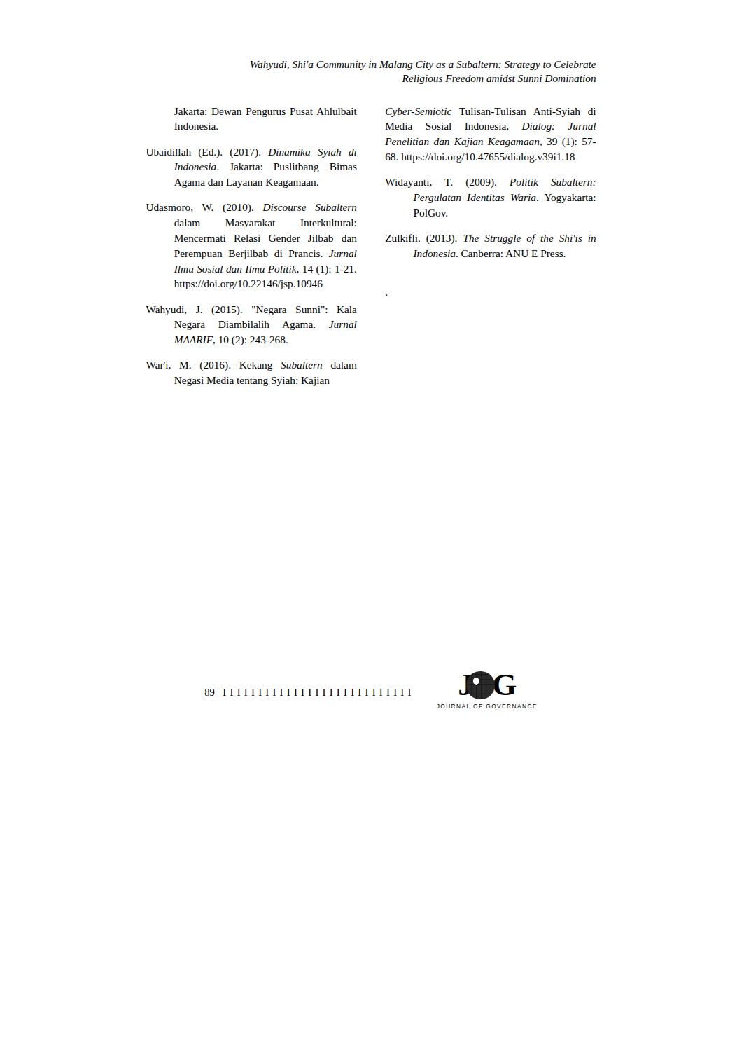Wahyudi, Shi'a Community in Malang City as a Subaltern: Strategy to Celebrate Religious Freedom amidst Sunni Domination
Jakarta: Dewan Pengurus Pusat Ahlulbait Indonesia.
Ubaidillah (Ed.). (2017). Dinamika Syiah di Indonesia. Jakarta: Puslitbang Bimas Agama dan Layanan Keagamaan.
Udasmoro, W. (2010). Discourse Subaltern dalam Masyarakat Interkultural: Mencermati Relasi Gender Jilbab dan Perempuan Berjilbab di Prancis. Jurnal Ilmu Sosial dan Ilmu Politik, 14 (1): 1-21. https://doi.org/10.22146/jsp.10946
Wahyudi, J. (2015). "Negara Sunni": Kala Negara Diambilalih Agama. Jurnal MAARIF, 10 (2): 243-268.
War'i, M. (2016). Kekang Subaltern dalam Negasi Media tentang Syiah: Kajian
Cyber-Semiotic Tulisan-Tulisan Anti-Syiah di Media Sosial Indonesia, Dialog: Jurnal Penelitian dan Kajian Keagamaan, 39 (1): 57-68. https://doi.org/10.47655/dialog.v39i1.18
Widayanti, T. (2009). Politik Subaltern: Pergulatan Identitas Waria. Yogyakarta: PolGov.
Zulkifli. (2013). The Struggle of the Shi'is in Indonesia. Canberra: ANU E Press.
.
89
I I I I I I I I I I I I I I I I I I I I I I I I I I I
J G
JOURNAL OF GOVERNANCE